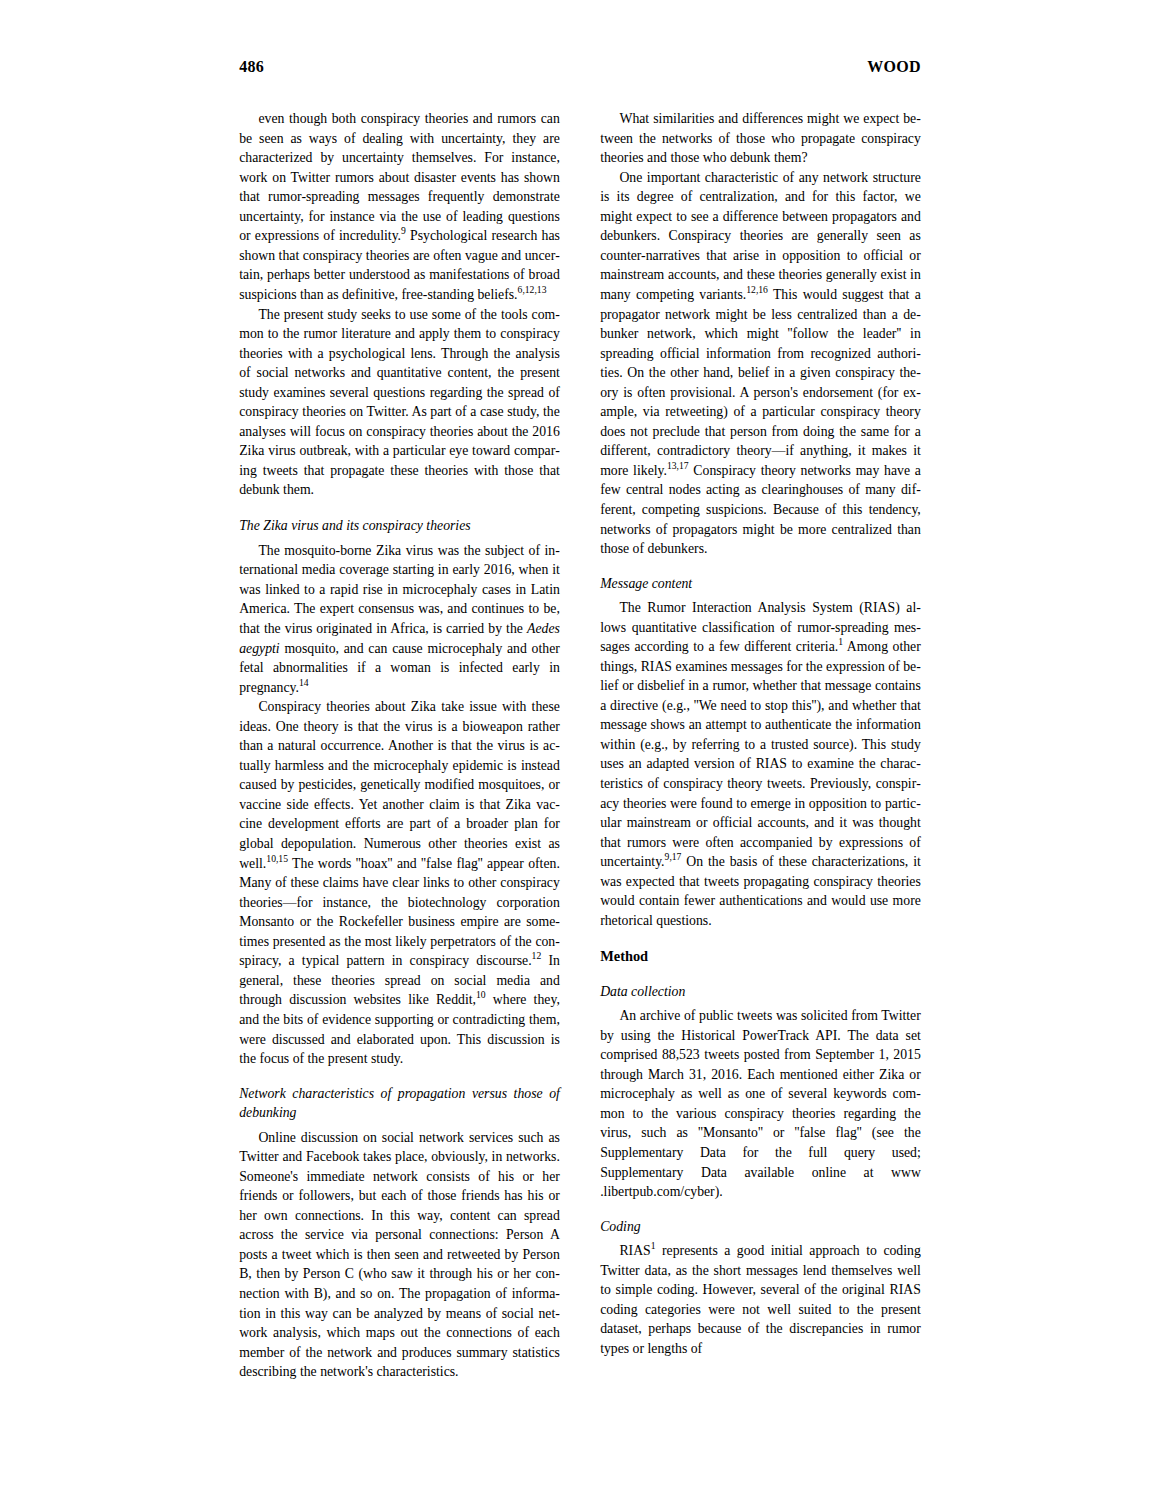486 WOOD
even though both conspiracy theories and rumors can be seen as ways of dealing with uncertainty, they are characterized by uncertainty themselves. For instance, work on Twitter rumors about disaster events has shown that rumor-spreading messages frequently demonstrate uncertainty, for instance via the use of leading questions or expressions of incredulity.9 Psychological research has shown that conspiracy theories are often vague and uncertain, perhaps better understood as manifestations of broad suspicions than as definitive, free-standing beliefs.6,12,13
The present study seeks to use some of the tools common to the rumor literature and apply them to conspiracy theories with a psychological lens. Through the analysis of social networks and quantitative content, the present study examines several questions regarding the spread of conspiracy theories on Twitter. As part of a case study, the analyses will focus on conspiracy theories about the 2016 Zika virus outbreak, with a particular eye toward comparing tweets that propagate these theories with those that debunk them.
The Zika virus and its conspiracy theories
The mosquito-borne Zika virus was the subject of international media coverage starting in early 2016, when it was linked to a rapid rise in microcephaly cases in Latin America. The expert consensus was, and continues to be, that the virus originated in Africa, is carried by the Aedes aegypti mosquito, and can cause microcephaly and other fetal abnormalities if a woman is infected early in pregnancy.14
Conspiracy theories about Zika take issue with these ideas. One theory is that the virus is a bioweapon rather than a natural occurrence. Another is that the virus is actually harmless and the microcephaly epidemic is instead caused by pesticides, genetically modified mosquitoes, or vaccine side effects. Yet another claim is that Zika vaccine development efforts are part of a broader plan for global depopulation. Numerous other theories exist as well.10,15 The words ''hoax'' and ''false flag'' appear often. Many of these claims have clear links to other conspiracy theories—for instance, the biotechnology corporation Monsanto or the Rockefeller business empire are sometimes presented as the most likely perpetrators of the conspiracy, a typical pattern in conspiracy discourse.12 In general, these theories spread on social media and through discussion websites like Reddit,10 where they, and the bits of evidence supporting or contradicting them, were discussed and elaborated upon. This discussion is the focus of the present study.
Network characteristics of propagation versus those of debunking
Online discussion on social network services such as Twitter and Facebook takes place, obviously, in networks. Someone's immediate network consists of his or her friends or followers, but each of those friends has his or her own connections. In this way, content can spread across the service via personal connections: Person A posts a tweet which is then seen and retweeted by Person B, then by Person C (who saw it through his or her connection with B), and so on. The propagation of information in this way can be analyzed by means of social network analysis, which maps out the connections of each member of the network and produces summary statistics describing the network's characteristics.
What similarities and differences might we expect between the networks of those who propagate conspiracy theories and those who debunk them?
One important characteristic of any network structure is its degree of centralization, and for this factor, we might expect to see a difference between propagators and debunkers. Conspiracy theories are generally seen as counter-narratives that arise in opposition to official or mainstream accounts, and these theories generally exist in many competing variants.12,16 This would suggest that a propagator network might be less centralized than a debunker network, which might ''follow the leader'' in spreading official information from recognized authorities. On the other hand, belief in a given conspiracy theory is often provisional. A person's endorsement (for example, via retweeting) of a particular conspiracy theory does not preclude that person from doing the same for a different, contradictory theory—if anything, it makes it more likely.13,17 Conspiracy theory networks may have a few central nodes acting as clearinghouses of many different, competing suspicions. Because of this tendency, networks of propagators might be more centralized than those of debunkers.
Message content
The Rumor Interaction Analysis System (RIAS) allows quantitative classification of rumor-spreading messages according to a few different criteria.1 Among other things, RIAS examines messages for the expression of belief or disbelief in a rumor, whether that message contains a directive (e.g., ''We need to stop this''), and whether that message shows an attempt to authenticate the information within (e.g., by referring to a trusted source). This study uses an adapted version of RIAS to examine the characteristics of conspiracy theory tweets. Previously, conspiracy theories were found to emerge in opposition to particular mainstream or official accounts, and it was thought that rumors were often accompanied by expressions of uncertainty.9,17 On the basis of these characterizations, it was expected that tweets propagating conspiracy theories would contain fewer authentications and would use more rhetorical questions.
Method
Data collection
An archive of public tweets was solicited from Twitter by using the Historical PowerTrack API. The data set comprised 88,523 tweets posted from September 1, 2015 through March 31, 2016. Each mentioned either Zika or microcephaly as well as one of several keywords common to the various conspiracy theories regarding the virus, such as ''Monsanto'' or ''false flag'' (see the Supplementary Data for the full query used; Supplementary Data available online at www .libertpub.com/cyber).
Coding
RIAS1 represents a good initial approach to coding Twitter data, as the short messages lend themselves well to simple coding. However, several of the original RIAS coding categories were not well suited to the present dataset, perhaps because of the discrepancies in rumor types or lengths of